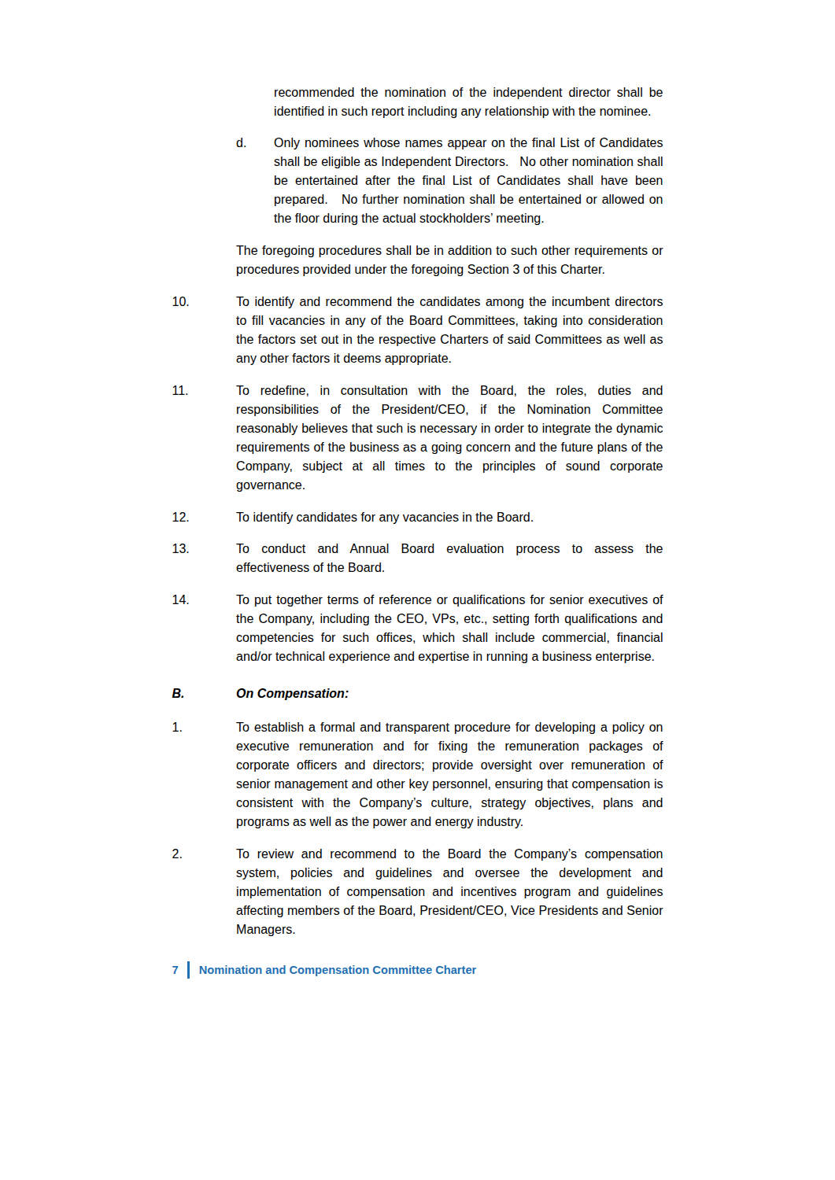recommended the nomination of the independent director shall be identified in such report including any relationship with the nominee.
d.
Only nominees whose names appear on the final List of Candidates shall be eligible as Independent Directors. No other nomination shall be entertained after the final List of Candidates shall have been prepared. No further nomination shall be entertained or allowed on the floor during the actual stockholders’ meeting.
The foregoing procedures shall be in addition to such other requirements or procedures provided under the foregoing Section 3 of this Charter.
10.
To identify and recommend the candidates among the incumbent directors to fill vacancies in any of the Board Committees, taking into consideration the factors set out in the respective Charters of said Committees as well as any other factors it deems appropriate.
11.
To redefine, in consultation with the Board, the roles, duties and responsibilities of the President/CEO, if the Nomination Committee reasonably believes that such is necessary in order to integrate the dynamic requirements of the business as a going concern and the future plans of the Company, subject at all times to the principles of sound corporate governance.
12.
To identify candidates for any vacancies in the Board.
13.
To conduct and Annual Board evaluation process to assess the effectiveness of the Board.
14.
To put together terms of reference or qualifications for senior executives of the Company, including the CEO, VPs, etc., setting forth qualifications and competencies for such offices, which shall include commercial, financial and/or technical experience and expertise in running a business enterprise.
B.
On Compensation:
1.
To establish a formal and transparent procedure for developing a policy on executive remuneration and for fixing the remuneration packages of corporate officers and directors; provide oversight over remuneration of senior management and other key personnel, ensuring that compensation is consistent with the Company’s culture, strategy objectives, plans and programs as well as the power and energy industry.
2.
To review and recommend to the Board the Company’s compensation system, policies and guidelines and oversee the development and implementation of compensation and incentives program and guidelines affecting members of the Board, President/CEO, Vice Presidents and Senior Managers.
7 Nomination and Compensation Committee Charter